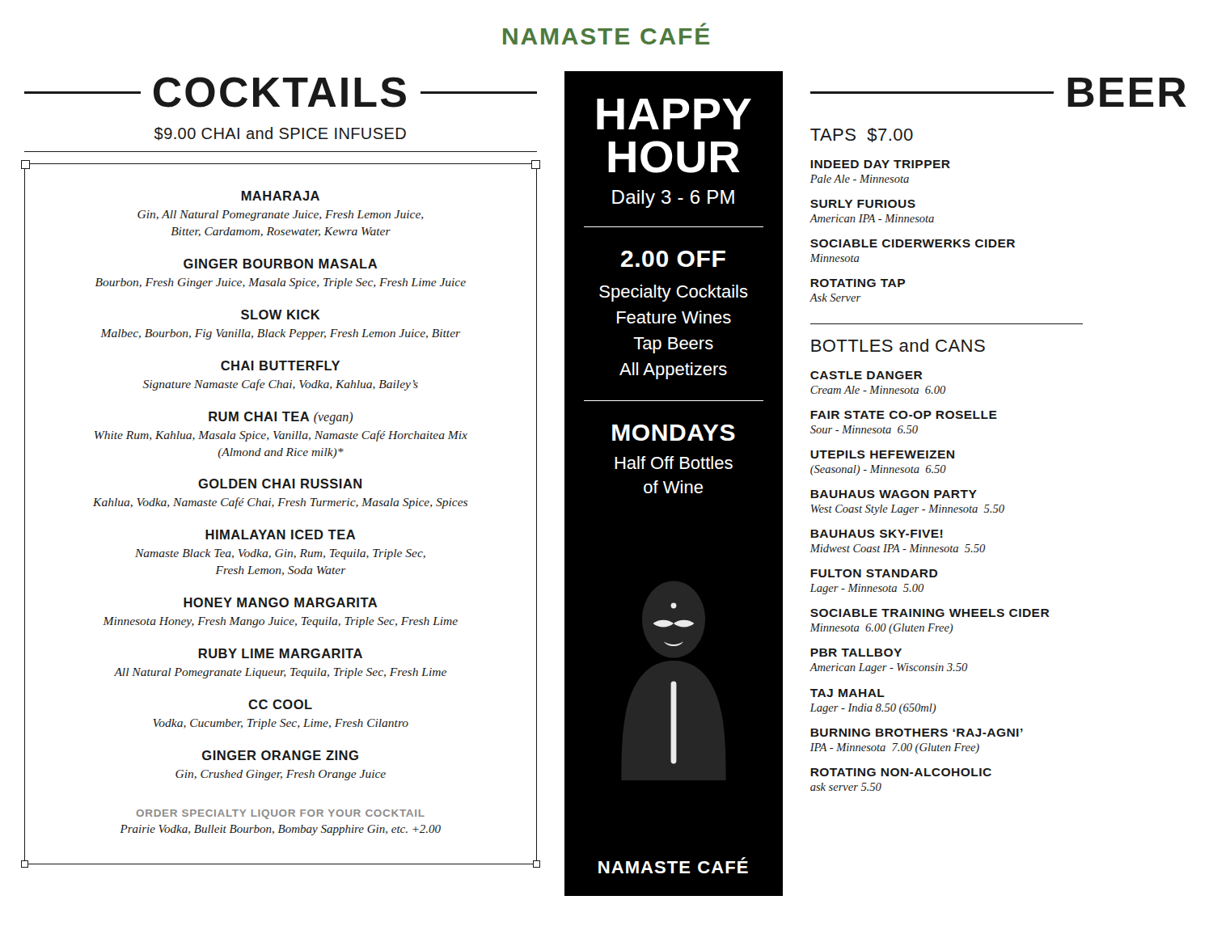NAMASTE CAFÉ
COCKTAILS
$9.00 CHAI and SPICE INFUSED
MAHARAJA
Gin, All Natural Pomegranate Juice, Fresh Lemon Juice,
Bitter, Cardamom, Rosewater, Kewra Water
GINGER BOURBON MASALA
Bourbon, Fresh Ginger Juice, Masala Spice, Triple Sec, Fresh Lime Juice
SLOW KICK
Malbec, Bourbon, Fig Vanilla, Black Pepper, Fresh Lemon Juice, Bitter
CHAI BUTTERFLY
Signature Namaste Cafe Chai, Vodka, Kahlua, Bailey’s
RUM CHAI TEA (vegan)
White Rum, Kahlua, Masala Spice, Vanilla, Namaste Café Horchaitea Mix
(Almond and Rice milk)*
GOLDEN CHAI RUSSIAN
Kahlua, Vodka, Namaste Café Chai, Fresh Turmeric, Masala Spice, Spices
HIMALAYAN ICED TEA
Namaste Black Tea, Vodka, Gin, Rum, Tequila, Triple Sec,
Fresh Lemon, Soda Water
HONEY MANGO MARGARITA
Minnesota Honey, Fresh Mango Juice, Tequila, Triple Sec, Fresh Lime
RUBY LIME MARGARITA
All Natural Pomegranate Liqueur, Tequila, Triple Sec, Fresh Lime
CC COOL
Vodka, Cucumber, Triple Sec, Lime, Fresh Cilantro
GINGER ORANGE ZING
Gin, Crushed Ginger, Fresh Orange Juice
ORDER SPECIALTY LIQUOR FOR YOUR COCKTAIL
Prairie Vodka, Bulleit Bourbon, Bombay Sapphire Gin, etc. +2.00
HAPPY
HOUR
Daily 3 - 6 PM
2.00 OFF
Specialty Cocktails
Feature Wines
Tap Beers
All Appetizers
MONDAYS
Half Off Bottles
of Wine
NAMASTE CAFÉ
BEER
TAPS $7.00
INDEED DAY TRIPPER Pale Ale - Minnesota
SURLY FURIOUS American IPA - Minnesota
SOCIABLE CIDERWERKS CIDER Minnesota
ROTATING TAP Ask Server
BOTTLES and CANS
CASTLE DANGER Cream Ale - Minnesota 6.00
FAIR STATE CO-OP ROSELLE Sour - Minnesota 6.50
UTEPILS HEFEWEIZEN (Seasonal) - Minnesota 6.50
BAUHAUS WAGON PARTY West Coast Style Lager - Minnesota 5.50
BAUHAUS SKY-FIVE! Midwest Coast IPA - Minnesota 5.50
FULTON STANDARD Lager - Minnesota 5.00
SOCIABLE TRAINING WHEELS CIDER Minnesota 6.00 (Gluten Free)
PBR TALLBOY American Lager - Wisconsin 3.50
TAJ MAHAL Lager - India 8.50 (650ml)
BURNING BROTHERS ‘RAJ-AGNI’ IPA - Minnesota 7.00 (Gluten Free)
ROTATING NON-ALCOHOLIC ask server 5.50